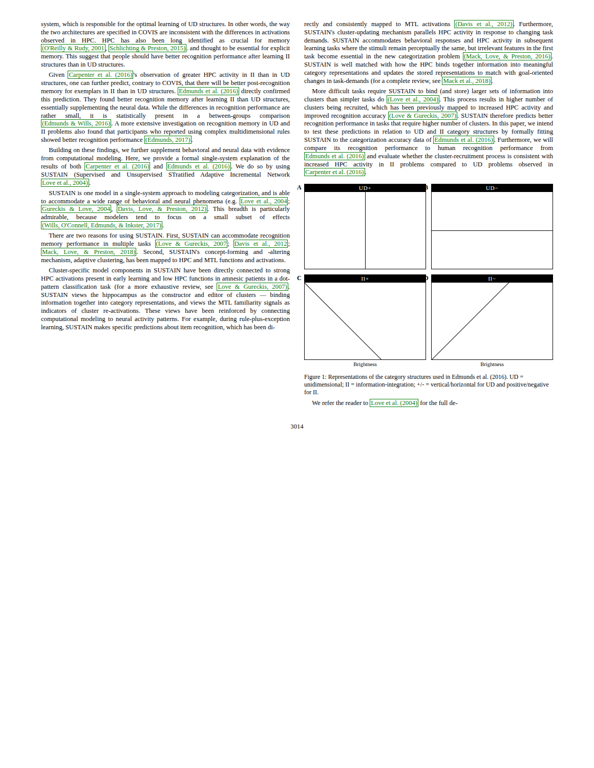system, which is responsible for the optimal learning of UD structures. In other words, the way the two architectures are specified in COVIS are inconsistent with the differences in activations observed in HPC. HPC has also been long identified as crucial for memory (O'Reilly & Rudy, 2001, Schlichting & Preston, 2015). and thought to be essential for explicit memory. This suggest that people should have better recognition performance after learning II structures than in UD structures.
Given Carpenter et al. (2016)'s observation of greater HPC activity in II than in UD structures, one can further predict, contrary to COVIS, that there will be better post-recognition memory for exemplars in II than in UD structures. Edmunds et al. (2016) directly confirmed this prediction. They found better recognition memory after learning II than UD structures, essentially supplementing the neural data. While the differences in recognition performance are rather small, it is statistically present in a between-groups comparison (Edmunds & Wills, 2016). A more extensive investigation on recognition memory in UD and II problems also found that participants who reported using complex multidimensional rules showed better recognition performance (Edmunds, 2017).
Building on these findings, we further supplement behavioral and neural data with evidence from computational modeling. Here, we provide a formal single-system explanation of the results of both Carpenter et al. (2016) and Edmunds et al. (2016). We do so by using SUSTAIN (Supervised and Unsupervised STratified Adaptive Incremental Network Love et al., 2004).
SUSTAIN is one model in a single-system approach to modeling categorization, and is able to accommodate a wide range of behavioral and neural phenomena (e.g. Love et al., 2004; Gureckis & Love, 2004, Davis, Love, & Preston, 2012). This breadth is particularly admirable, because modelers tend to focus on a small subset of effects (Wills, O'Connell, Edmunds, & Inkster, 2017).
There are two reasons for using SUSTAIN. First, SUSTAIN can accommodate recognition memory performance in multiple tasks (Love & Gureckis, 2007; Davis et al., 2012; Mack, Love, & Preston, 2018). Second, SUSTAIN's concept-forming and -altering mechanism, adaptive clustering, has been mapped to HPC and MTL functions and activations.
Cluster-specific model components in SUSTAIN have been directly connected to strong HPC activations present in early learning and low HPC functions in amnesic patients in a dot-pattern classification task (for a more exhaustive review, see Love & Gureckis, 2007). SUSTAIN views the hippocampus as the constructor and editor of clusters — binding information together into category representations, and views the MTL familiarity signals as indicators of cluster re-activations. These views have been reinforced by connecting computational modeling to neural activity patterns. For example, during rule-plus-exception learning, SUSTAIN makes specific predictions about item recognition, which has been di-
rectly and consistently mapped to MTL activations (Davis et al., 2012). Furthermore, SUSTAIN's cluster-updating mechanism parallels HPC activity in response to changing task demands. SUSTAIN accommodates behavioral responses and HPC activity in subsequent learning tasks where the stimuli remain perceptually the same, but irrelevant features in the first task become essential in the new categorization problem (Mack, Love, & Preston, 2016). SUSTAIN is well matched with how the HPC binds together information into meaningful category representations and updates the stored representations to match with goal-oriented changes in task-demands (for a complete review, see Mack et al., 2018).
More difficult tasks require SUSTAIN to bind (and store) larger sets of information into clusters than simpler tasks do (Love et al., 2004). This process results in higher number of clusters being recruited, which has been previously mapped to increased HPC activity and improved recognition accuracy (Love & Gureckis, 2007). SUSTAIN therefore predicts better recognition performance in tasks that require higher number of clusters. In this paper, we intend to test these predictions in relation to UD and II category structures by formally fitting SUSTAIN to the categorization accuracy data of Edmunds et al. (2016). Furthermore, we will compare its recognition performance to human recognition performance from Edmunds et al. (2016) and evaluate whether the cluster-recruitment process is consistent with increased HPC activity in II problems compared to UD problems observed in Carpenter et al. (2016).
A
UD+
Size
B
UD−
C
II+
Size
Brightness
D
II−
Brightness
Figure 1: Representations of the category structures used in Edmunds et al. (2016). UD = unidimensional; II = information-integration; +/- = vertical/horizontal for UD and positive/negative for II.
We refer the reader to Love et al. (2004) for the full de-
3014